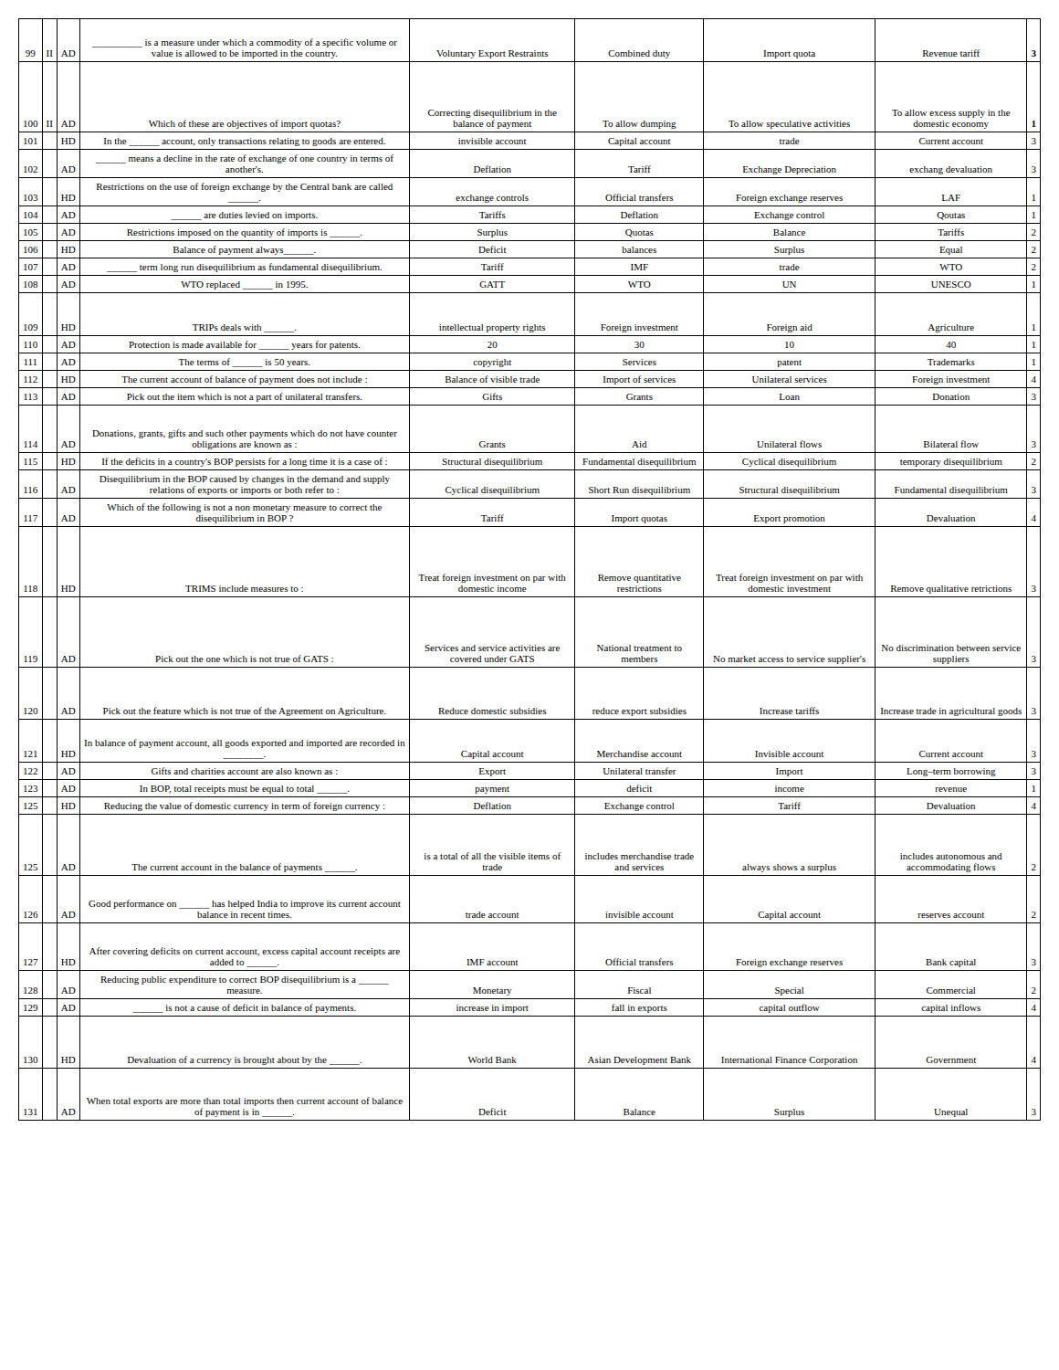| 99 | II | AD | __________ is a measure under which a commodity of a specific volume or value is allowed to be imported in the country. | Voluntary Export Restraints | Combined duty | Import quota | Revenue tariff | 3 |
| 100 | II | AD | Which of these are objectives of import quotas? | Correcting disequilibrium in the balance of payment | To allow dumping | To allow speculative activities | To allow excess supply in the domestic economy | 1 |
| 101 | | HD | In the ______ account, only transactions relating to goods are entered. | invisible account | Capital account | trade | Current account | 3 |
| 102 | | AD | ______ means a decline in the rate of exchange of one country in terms of another's. | Deflation | Tariff | Exchange Depreciation | exchang devaluation | 3 |
| 103 | | HD | Restrictions on the use of foreign exchange by the Central bank are called ______. | exchange controls | Official transfers | Foreign exchange reserves | LAF | 1 |
| 104 | | AD | ______ are duties levied on imports. | Tariffs | Deflation | Exchange control | Qoutas | 1 |
| 105 | | AD | Restrictions imposed on the quantity of imports is ______. | Surplus | Quotas | Balance | Tariffs | 2 |
| 106 | | HD | Balance of payment always______. | Deficit | balances | Surplus | Equal | 2 |
| 107 | | AD | ______ term long run disequilibrium as fundamental disequilibrium. | Tariff | IMF | trade | WTO | 2 |
| 108 | | AD | WTO replaced ______ in 1995. | GATT | WTO | UN | UNESCO | 1 |
| 109 | | HD | TRIPs deals with ______. | intellectual property rights | Foreign investment | Foreign aid | Agriculture | 1 |
| 110 | | AD | Protection is made available for ______ years for patents. | 20 | 30 | 10 | 40 | 1 |
| 111 | | AD | The terms of ______ is 50 years. | copyright | Services | patent | Trademarks | 1 |
| 112 | | HD | The current account of balance of payment does not include : | Balance of visible trade | Import of services | Unilateral services | Foreign investment | 4 |
| 113 | | AD | Pick out the item which is not a part of unilateral transfers. | Gifts | Grants | Loan | Donation | 3 |
| 114 | | AD | Donations, grants, gifts and such other payments which do not have counter obligations are known as : | Grants | Aid | Unilateral flows | Bilateral flow | 3 |
| 115 | | HD | If the deficits in a country's BOP persists for a long time it is a case of : | Structural disequilibrium | Fundamental disequilibrium | Cyclical disequilibrium | temporary disequilibrium | 2 |
| 116 | | AD | Disequilibrium in the BOP caused by changes in the demand and supply relations of exports or imports or both refer to : | Cyclical disequilibrium | Short Run disequilibrium | Structural disequilibrium | Fundamental disequilibrium | 3 |
| 117 | | AD | Which of the following is not a non monetary measure to correct the disequilibrium in BOP ? | Tariff | Import quotas | Export promotion | Devaluation | 4 |
| 118 | | HD | TRIMS include measures to : | Treat foreign investment on par with domestic income | Remove quantitative restrictions | Treat foreign investment on par with domestic investment | Remove qualitative retrictions | 3 |
| 119 | | AD | Pick out the one which is not true of GATS : | Services and service activities are covered under GATS | National treatment to members | No market access to service supplier's | No discrimination between service suppliers | 3 |
| 120 | | AD | Pick out the feature which is not true of the Agreement on Agriculture. | Reduce domestic subsidies | reduce export subsidies | Increase tariffs | Increase trade in agricultural goods | 3 |
| 121 | | HD | In balance of payment account, all goods exported and imported are recorded in ________. | Capital account | Merchandise account | Invisible account | Current account | 3 |
| 122 | | AD | Gifts and charities account are also known as : | Export | Unilateral transfer | Import | Long–term borrowing | 3 |
| 123 | | AD | In BOP, total receipts must be equal to total ______. | payment | deficit | income | revenue | 1 |
| 125 | | HD | Reducing the value of domestic currency in term of foreign currency : | Deflation | Exchange control | Tariff | Devaluation | 4 |
| 125 | | AD | The current account in the balance of payments ______. | is a total of all the visible items of trade | includes merchandise trade and services | always shows a surplus | includes autonomous and accommodating flows | 2 |
| 126 | | AD | Good performance on ______ has helped India to improve its current account balance in recent times. | trade account | invisible account | Capital account | reserves account | 2 |
| 127 | | HD | After covering deficits on current account, excess capital account receipts are added to ______. | IMF account | Official transfers | Foreign exchange reserves | Bank capital | 3 |
| 128 | | AD | Reducing public expenditure to correct BOP disequilibrium is a ______ measure. | Monetary | Fiscal | Special | Commercial | 2 |
| 129 | | AD | ______ is not a cause of deficit in balance of payments. | increase in import | fall in exports | capital outflow | capital inflows | 4 |
| 130 | | HD | Devaluation of a currency is brought about by the ______. | World Bank | Asian Development Bank | International Finance Corporation | Government | 4 |
| 131 | | AD | When total exports are more than total imports then current account of balance of payment is in ______. | Deficit | Balance | Surplus | Unequal | 3 |